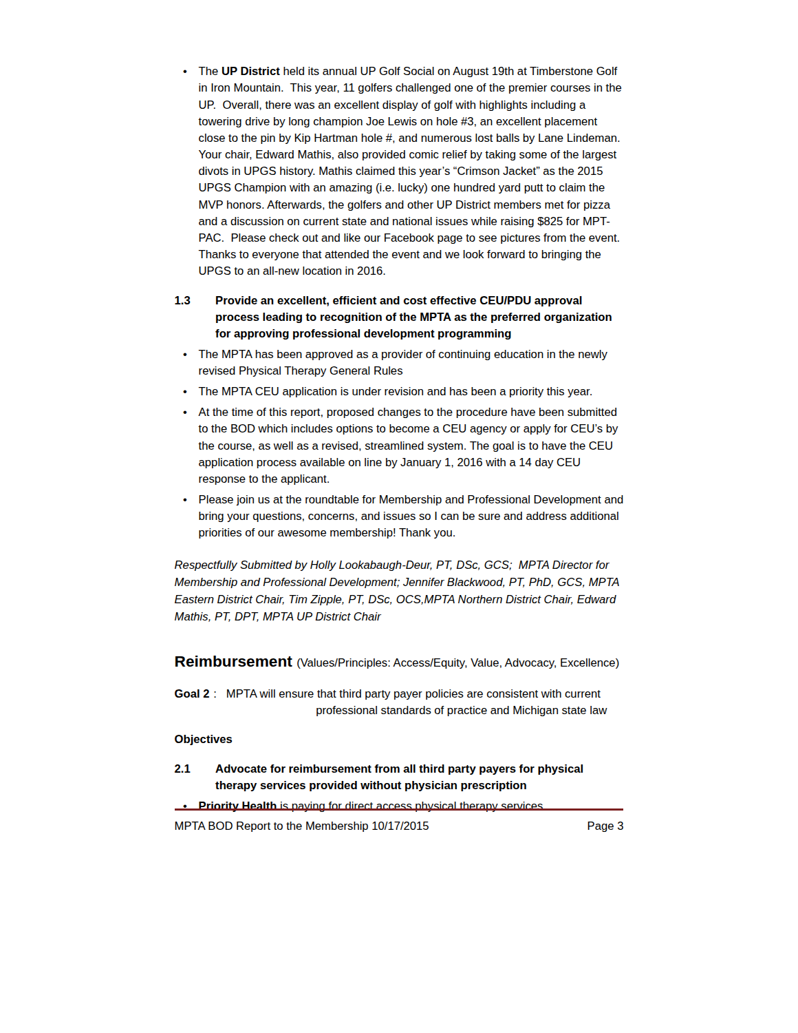The UP District held its annual UP Golf Social on August 19th at Timberstone Golf in Iron Mountain. This year, 11 golfers challenged one of the premier courses in the UP. Overall, there was an excellent display of golf with highlights including a towering drive by long champion Joe Lewis on hole #3, an excellent placement close to the pin by Kip Hartman hole #, and numerous lost balls by Lane Lindeman. Your chair, Edward Mathis, also provided comic relief by taking some of the largest divots in UPGS history. Mathis claimed this year’s “Crimson Jacket” as the 2015 UPGS Champion with an amazing (i.e. lucky) one hundred yard putt to claim the MVP honors. Afterwards, the golfers and other UP District members met for pizza and a discussion on current state and national issues while raising $825 for MPT-PAC. Please check out and like our Facebook page to see pictures from the event. Thanks to everyone that attended the event and we look forward to bringing the UPGS to an all-new location in 2016.
1.3
Provide an excellent, efficient and cost effective CEU/PDU approval process leading to recognition of the MPTA as the preferred organization for approving professional development programming
The MPTA has been approved as a provider of continuing education in the newly revised Physical Therapy General Rules
The MPTA CEU application is under revision and has been a priority this year.
At the time of this report, proposed changes to the procedure have been submitted to the BOD which includes options to become a CEU agency or apply for CEU’s by the course, as well as a revised, streamlined system. The goal is to have the CEU application process available on line by January 1, 2016 with a 14 day CEU response to the applicant.
Please join us at the roundtable for Membership and Professional Development and bring your questions, concerns, and issues so I can be sure and address additional priorities of our awesome membership! Thank you.
Respectfully Submitted by Holly Lookabaugh-Deur, PT, DSc, GCS; MPTA Director for Membership and Professional Development; Jennifer Blackwood, PT, PhD, GCS, MPTA Eastern District Chair, Tim Zipple, PT, DSc, OCS,MPTA Northern District Chair, Edward Mathis, PT, DPT, MPTA UP District Chair
Reimbursement (Values/Principles: Access/Equity, Value, Advocacy, Excellence)
Goal 2
: MPTA will ensure that third party payer policies are consistent with current professional standards of practice and Michigan state law
Objectives
2.1
Advocate for reimbursement from all third party payers for physical therapy services provided without physician prescription
Priority Health is paying for direct access physical therapy services.
MPTA BOD Report to the Membership 10/17/2015 Page 3